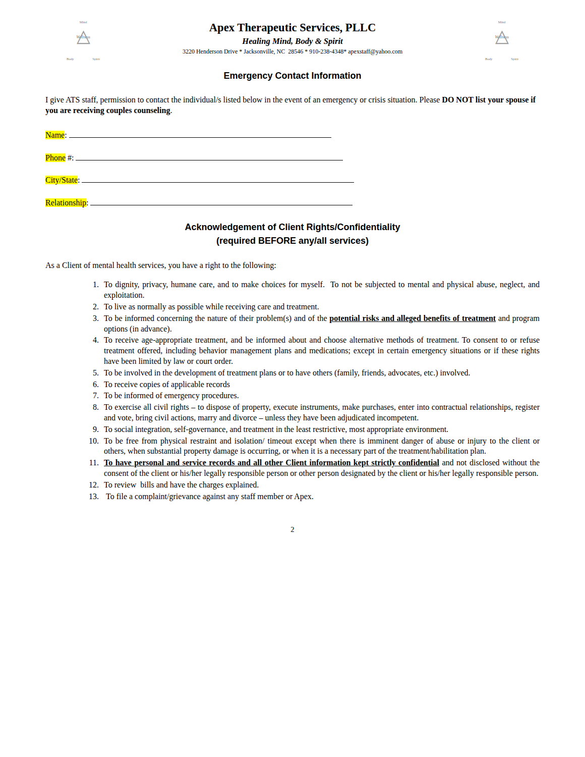Mind △ Wellness Body Spirit
Mind △ Wellness Body Spirit
Apex Therapeutic Services, PLLC
Healing Mind, Body & Spirit
3220 Henderson Drive * Jacksonville, NC 28546 * 910-238-4348* apexstaff@yahoo.com
Emergency Contact Information
I give ATS staff, permission to contact the individual/s listed below in the event of an emergency or crisis situation. Please DO NOT list your spouse if you are receiving couples counseling.
Name:
Phone #:
City/State:
Relationship:
Acknowledgement of Client Rights/Confidentiality
(required BEFORE any/all services)
As a Client of mental health services, you have a right to the following:
To dignity, privacy, humane care, and to make choices for myself. To not be subjected to mental and physical abuse, neglect, and exploitation.
To live as normally as possible while receiving care and treatment.
To be informed concerning the nature of their problem(s) and of the potential risks and alleged benefits of treatment and program options (in advance).
To receive age-appropriate treatment, and be informed about and choose alternative methods of treatment. To consent to or refuse treatment offered, including behavior management plans and medications; except in certain emergency situations or if these rights have been limited by law or court order.
To be involved in the development of treatment plans or to have others (family, friends, advocates, etc.) involved.
To receive copies of applicable records
To be informed of emergency procedures.
To exercise all civil rights – to dispose of property, execute instruments, make purchases, enter into contractual relationships, register and vote, bring civil actions, marry and divorce – unless they have been adjudicated incompetent.
To social integration, self-governance, and treatment in the least restrictive, most appropriate environment.
To be free from physical restraint and isolation/ timeout except when there is imminent danger of abuse or injury to the client or others, when substantial property damage is occurring, or when it is a necessary part of the treatment/habilitation plan.
To have personal and service records and all other Client information kept strictly confidential and not disclosed without the consent of the client or his/her legally responsible person or other person designated by the client or his/her legally responsible person.
To review bills and have the charges explained.
To file a complaint/grievance against any staff member or Apex.
2